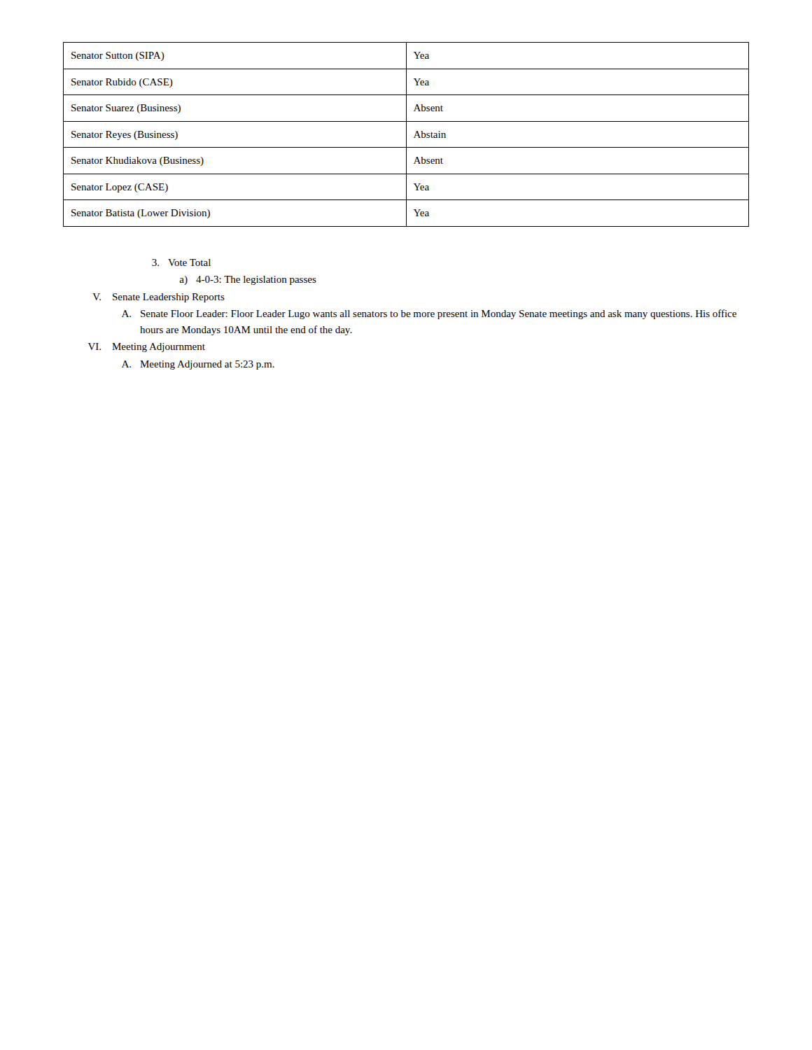| Senator Sutton (SIPA) | Yea |
| Senator Rubido (CASE) | Yea |
| Senator Suarez (Business) | Absent |
| Senator Reyes (Business) | Abstain |
| Senator Khudiakova (Business) | Absent |
| Senator Lopez (CASE) | Yea |
| Senator Batista (Lower Division) | Yea |
3. Vote Total
a) 4-0-3: The legislation passes
V. Senate Leadership Reports
A. Senate Floor Leader: Floor Leader Lugo wants all senators to be more present in Monday Senate meetings and ask many questions. His office hours are Mondays 10AM until the end of the day.
VI. Meeting Adjournment
A. Meeting Adjourned at 5:23 p.m.